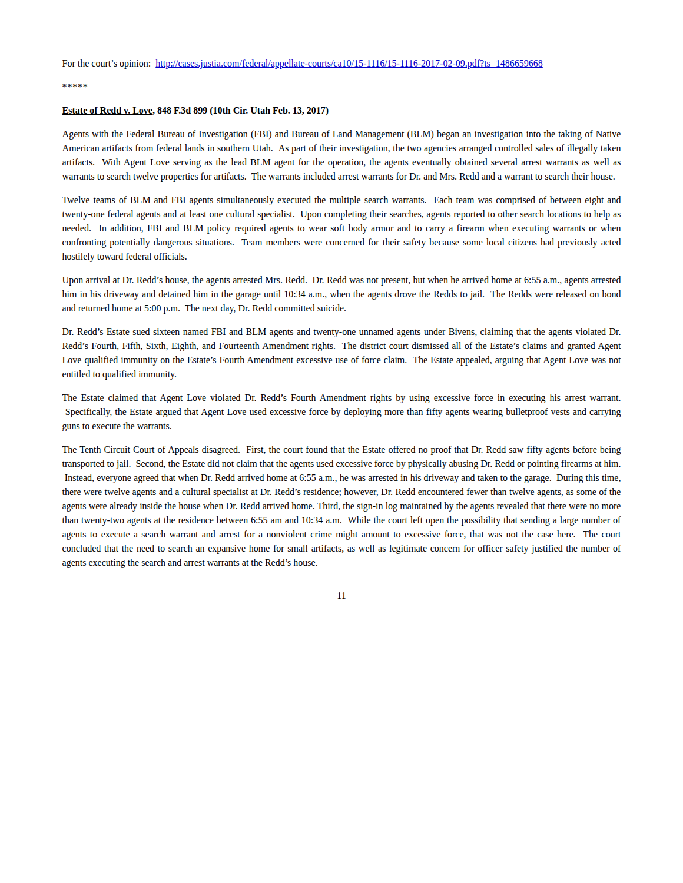For the court’s opinion: http://cases.justia.com/federal/appellate-courts/ca10/15-1116/15-1116-2017-02-09.pdf?ts=1486659668
*****
Estate of Redd v. Love, 848 F.3d 899 (10th Cir. Utah Feb. 13, 2017)
Agents with the Federal Bureau of Investigation (FBI) and Bureau of Land Management (BLM) began an investigation into the taking of Native American artifacts from federal lands in southern Utah. As part of their investigation, the two agencies arranged controlled sales of illegally taken artifacts. With Agent Love serving as the lead BLM agent for the operation, the agents eventually obtained several arrest warrants as well as warrants to search twelve properties for artifacts. The warrants included arrest warrants for Dr. and Mrs. Redd and a warrant to search their house.
Twelve teams of BLM and FBI agents simultaneously executed the multiple search warrants. Each team was comprised of between eight and twenty-one federal agents and at least one cultural specialist. Upon completing their searches, agents reported to other search locations to help as needed. In addition, FBI and BLM policy required agents to wear soft body armor and to carry a firearm when executing warrants or when confronting potentially dangerous situations. Team members were concerned for their safety because some local citizens had previously acted hostilely toward federal officials.
Upon arrival at Dr. Redd’s house, the agents arrested Mrs. Redd. Dr. Redd was not present, but when he arrived home at 6:55 a.m., agents arrested him in his driveway and detained him in the garage until 10:34 a.m., when the agents drove the Redds to jail. The Redds were released on bond and returned home at 5:00 p.m. The next day, Dr. Redd committed suicide.
Dr. Redd’s Estate sued sixteen named FBI and BLM agents and twenty-one unnamed agents under Bivens, claiming that the agents violated Dr. Redd’s Fourth, Fifth, Sixth, Eighth, and Fourteenth Amendment rights. The district court dismissed all of the Estate’s claims and granted Agent Love qualified immunity on the Estate’s Fourth Amendment excessive use of force claim. The Estate appealed, arguing that Agent Love was not entitled to qualified immunity.
The Estate claimed that Agent Love violated Dr. Redd’s Fourth Amendment rights by using excessive force in executing his arrest warrant. Specifically, the Estate argued that Agent Love used excessive force by deploying more than fifty agents wearing bulletproof vests and carrying guns to execute the warrants.
The Tenth Circuit Court of Appeals disagreed. First, the court found that the Estate offered no proof that Dr. Redd saw fifty agents before being transported to jail. Second, the Estate did not claim that the agents used excessive force by physically abusing Dr. Redd or pointing firearms at him. Instead, everyone agreed that when Dr. Redd arrived home at 6:55 a.m., he was arrested in his driveway and taken to the garage. During this time, there were twelve agents and a cultural specialist at Dr. Redd’s residence; however, Dr. Redd encountered fewer than twelve agents, as some of the agents were already inside the house when Dr. Redd arrived home. Third, the sign-in log maintained by the agents revealed that there were no more than twenty-two agents at the residence between 6:55 am and 10:34 a.m. While the court left open the possibility that sending a large number of agents to execute a search warrant and arrest for a nonviolent crime might amount to excessive force, that was not the case here. The court concluded that the need to search an expansive home for small artifacts, as well as legitimate concern for officer safety justified the number of agents executing the search and arrest warrants at the Redd’s house.
11